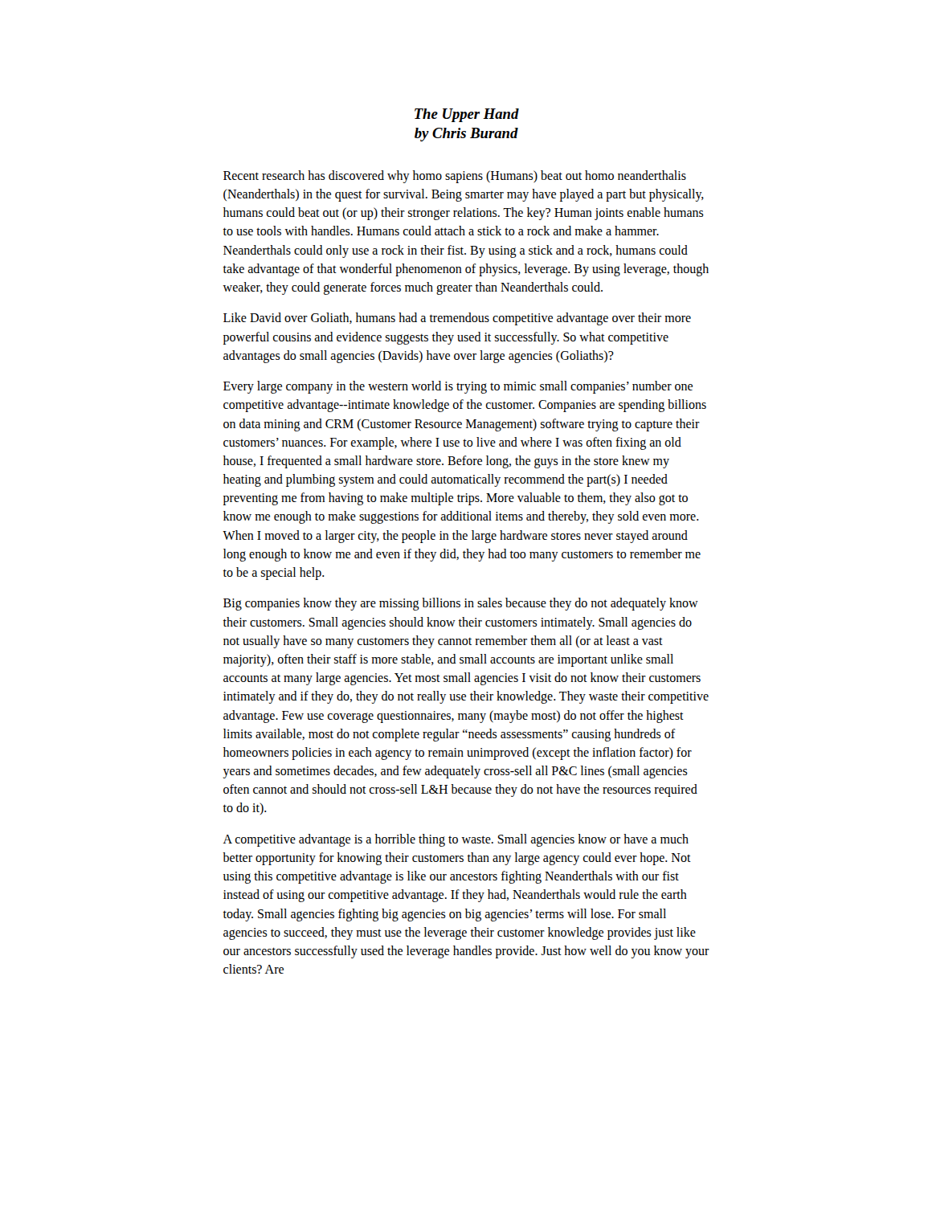The Upper Handby Chris Burand
Recent research has discovered why homo sapiens (Humans) beat out homo neanderthalis (Neanderthals) in the quest for survival. Being smarter may have played a part but physically, humans could beat out (or up) their stronger relations. The key? Human joints enable humans to use tools with handles. Humans could attach a stick to a rock and make a hammer. Neanderthals could only use a rock in their fist. By using a stick and a rock, humans could take advantage of that wonderful phenomenon of physics, leverage. By using leverage, though weaker, they could generate forces much greater than Neanderthals could.
Like David over Goliath, humans had a tremendous competitive advantage over their more powerful cousins and evidence suggests they used it successfully. So what competitive advantages do small agencies (Davids) have over large agencies (Goliaths)?
Every large company in the western world is trying to mimic small companies’ number one competitive advantage--intimate knowledge of the customer. Companies are spending billions on data mining and CRM (Customer Resource Management) software trying to capture their customers’ nuances. For example, where I use to live and where I was often fixing an old house, I frequented a small hardware store. Before long, the guys in the store knew my heating and plumbing system and could automatically recommend the part(s) I needed preventing me from having to make multiple trips. More valuable to them, they also got to know me enough to make suggestions for additional items and thereby, they sold even more. When I moved to a larger city, the people in the large hardware stores never stayed around long enough to know me and even if they did, they had too many customers to remember me to be a special help.
Big companies know they are missing billions in sales because they do not adequately know their customers. Small agencies should know their customers intimately. Small agencies do not usually have so many customers they cannot remember them all (or at least a vast majority), often their staff is more stable, and small accounts are important unlike small accounts at many large agencies. Yet most small agencies I visit do not know their customers intimately and if they do, they do not really use their knowledge. They waste their competitive advantage. Few use coverage questionnaires, many (maybe most) do not offer the highest limits available, most do not complete regular “needs assessments” causing hundreds of homeowners policies in each agency to remain unimproved (except the inflation factor) for years and sometimes decades, and few adequately cross-sell all P&C lines (small agencies often cannot and should not cross-sell L&H because they do not have the resources required to do it).
A competitive advantage is a horrible thing to waste. Small agencies know or have a much better opportunity for knowing their customers than any large agency could ever hope. Not using this competitive advantage is like our ancestors fighting Neanderthals with our fist instead of using our competitive advantage. If they had, Neanderthals would rule the earth today. Small agencies fighting big agencies on big agencies’ terms will lose. For small agencies to succeed, they must use the leverage their customer knowledge provides just like our ancestors successfully used the leverage handles provide. Just how well do you know your clients? Are